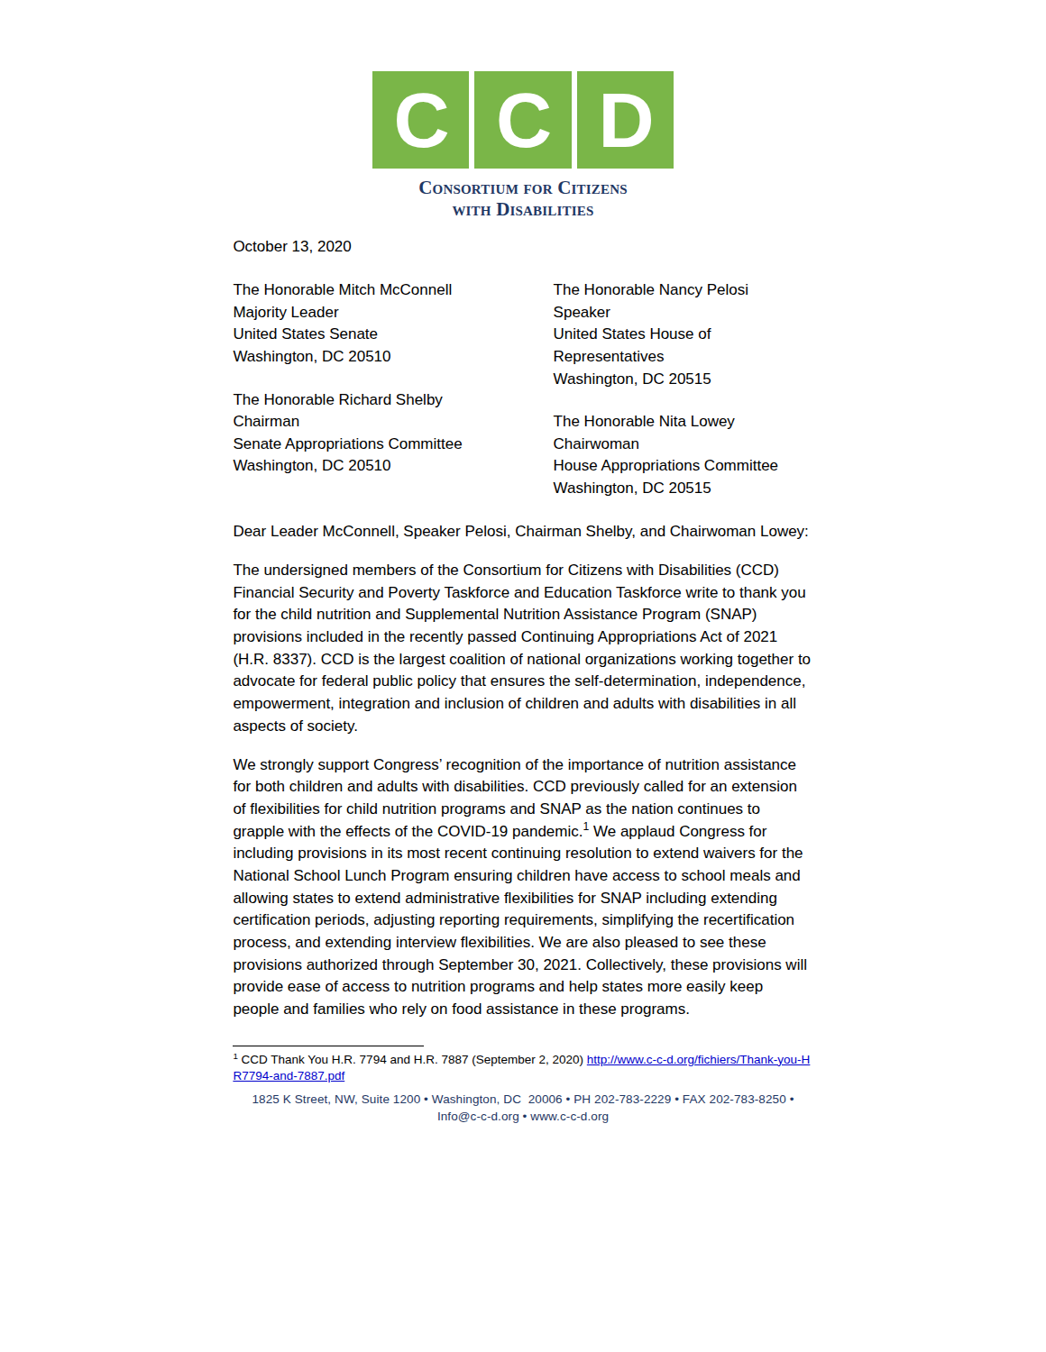C
C
D
Consortium for Citizens
with Disabilities
October 13, 2020
| The Honorable Mitch McConnell Majority Leader United States Senate Washington, DC 20510 The Honorable Richard Shelby Chairman Senate Appropriations Committee Washington, DC 20510 | The Honorable Nancy Pelosi Speaker United States House of Representatives Washington, DC 20515 The Honorable Nita Lowey Chairwoman House Appropriations Committee Washington, DC 20515 |
Dear Leader McConnell, Speaker Pelosi, Chairman Shelby, and Chairwoman Lowey:
The undersigned members of the Consortium for Citizens with Disabilities (CCD) Financial Security and Poverty Taskforce and Education Taskforce write to thank you for the child nutrition and Supplemental Nutrition Assistance Program (SNAP) provisions included in the recently passed Continuing Appropriations Act of 2021 (H.R. 8337). CCD is the largest coalition of national organizations working together to advocate for federal public policy that ensures the self-determination, independence, empowerment, integration and inclusion of children and adults with disabilities in all aspects of society.
We strongly support Congress’ recognition of the importance of nutrition assistance for both children and adults with disabilities. CCD previously called for an extension of flexibilities for child nutrition programs and SNAP as the nation continues to grapple with the effects of the COVID-19 pandemic.1 We applaud Congress for including provisions in its most recent continuing resolution to extend waivers for the National School Lunch Program ensuring children have access to school meals and allowing states to extend administrative flexibilities for SNAP including extending certification periods, adjusting reporting requirements, simplifying the recertification process, and extending interview flexibilities. We are also pleased to see these provisions authorized through September 30, 2021. Collectively, these provisions will provide ease of access to nutrition programs and help states more easily keep people and families who rely on food assistance in these programs.
1 CCD Thank You H.R. 7794 and H.R. 7887 (September 2, 2020) http://www.c-c-d.org/fichiers/Thank-you-HR7794-and-7887.pdf
1825 K Street, NW, Suite 1200 • Washington, DC 20006 • PH 202-783-2229 • FAX 202-783-8250 • Info@c-c-d.org • www.c-c-d.org